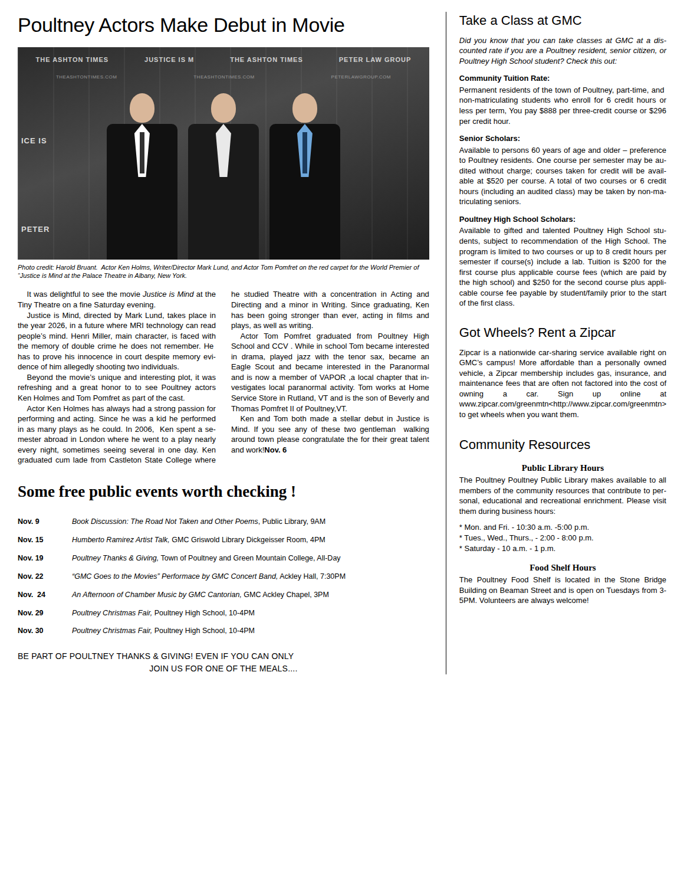Poultney Actors Make Debut in Movie
THE ASHTON TIMES JUSTICE IS M THE ASHTON TIMES PETER LAW GROUP
THEASHTONTIMES.COM THEASHTONTIMES.COM PETERLAWGROUP.COM
ICE IS
PETER
Photo credit: Harold Bruant. Actor Ken Holms, Writer/Director Mark Lund, and Actor Tom Pomfret on the red carpet for the World Premier of “Justice is Mind at the Palace Theatre in Albany, New York.
It was delightful to see the movie Justice is Mind at the Tiny Theatre on a fine Saturday evening.
Justice is Mind, directed by Mark Lund, takes place in the year 2026, in a future where MRI technology can read people’s mind. Henri Miller, main character, is faced with the memory of double crime he does not remember. He has to prove his innocence in court despite memory evidence of him allegedly shooting two individuals.
Beyond the movie’s unique and interesting plot, it was refreshing and a great honor to to see Poultney actors Ken Holmes and Tom Pomfret as part of the cast.
Actor Ken Holmes has always had a strong passion for performing and acting. Since he was a kid he performed in as many plays as he could. In 2006, Ken spent a semester abroad in London where he went to a play nearly every night, sometimes seeing several in one day. Ken graduated cum lade from Castleton State College where he studied Theatre with a concentration in Acting and Directing and a minor in Writing. Since graduating, Ken has been going stronger than ever, acting in films and plays, as well as writing.
Actor Tom Pomfret graduated from Poultney High School and CCV . While in school Tom became interested in drama, played jazz with the tenor sax, became an Eagle Scout and became interested in the Paranormal and is now a member of VAPOR ,a local chapter that investigates local paranormal activity. Tom works at Home Service Store in Rutland, VT and is the son of Beverly and Thomas Pomfret II of Poultney,VT.
Ken and Tom both made a stellar debut in Justice is Mind. If you see any of these two gentleman walking around town please congratulate the for their great talent and work!Nov. 6
Some free public events worth checking !
| Nov. 9 | Book Discussion: The Road Not Taken and Other Poems , Public Library, 9AM |
| Nov. 15 | Humberto Ramirez Artist Talk, GMC Griswold Library Dickgeisser Room, 4PM |
| Nov. 19 | Poultney Thanks & Giving, Town of Poultney and Green Mountain College, All-Day |
| Nov. 22 | “GMC Goes to the Movies” Performace by GMC Concert Band, Ackley Hall, 7:30PM |
| Nov. 24 | An Afternoon of Chamber Music by GMC Cantorian, GMC Ackley Chapel, 3PM |
| Nov. 29 | Poultney Christmas Fair, Poultney High School, 10-4PM |
| Nov. 30 | Poultney Christmas Fair, Poultney High School, 10-4PM |
BE PART OF POULTNEY THANKS & GIVING! EVEN IF YOU CAN ONLY JOIN US FOR ONE OF THE MEALS....
Take a Class at GMC
Did you know that you can take classes at GMC at a discounted rate if you are a Poultney resident, senior citizen, or Poultney High School student? Check this out:
Community Tuition Rate:
Permanent residents of the town of Poultney, part-time, and non-matriculating students who enroll for 6 credit hours or less per term, You pay $888 per three-credit course or $296 per credit hour.
Senior Scholars:
Available to persons 60 years of age and older – preference to Poultney residents. One course per semester may be audited without charge; courses taken for credit will be available at $520 per course. A total of two courses or 6 credit hours (including an audited class) may be taken by non-matriculating seniors.
Poultney High School Scholars:
Available to gifted and talented Poultney High School students, subject to recommendation of the High School. The program is limited to two courses or up to 8 credit hours per semester if course(s) include a lab. Tuition is $200 for the first course plus applicable course fees (which are paid by the high school) and $250 for the second course plus applicable course fee payable by student/family prior to the start of the first class.
Got Wheels? Rent a Zipcar
Zipcar is a nationwide car-sharing service available right on GMC’s campus! More affordable than a personally owned vehicle, a Zipcar membership includes gas, insurance, and maintenance fees that are often not factored into the cost of owning a car. Sign up online at www.zipcar.com/greenmtn<http://www.zipcar.com/greenmtn> to get wheels when you want them.
Community Resources
Public Library Hours
The Poultney Poultney Public Library makes available to all members of the community resources that contribute to personal, educational and recreational enrichment. Please visit them during business hours:
Mon. and Fri. - 10:30 a.m. -5:00 p.m.
Tues., Wed., Thurs., - 2:00 - 8:00 p.m.
Saturday - 10 a.m. - 1 p.m.
Food Shelf Hours
The Poultney Food Shelf is located in the Stone Bridge Building on Beaman Street and is open on Tuesdays from 3-5PM. Volunteers are always welcome!